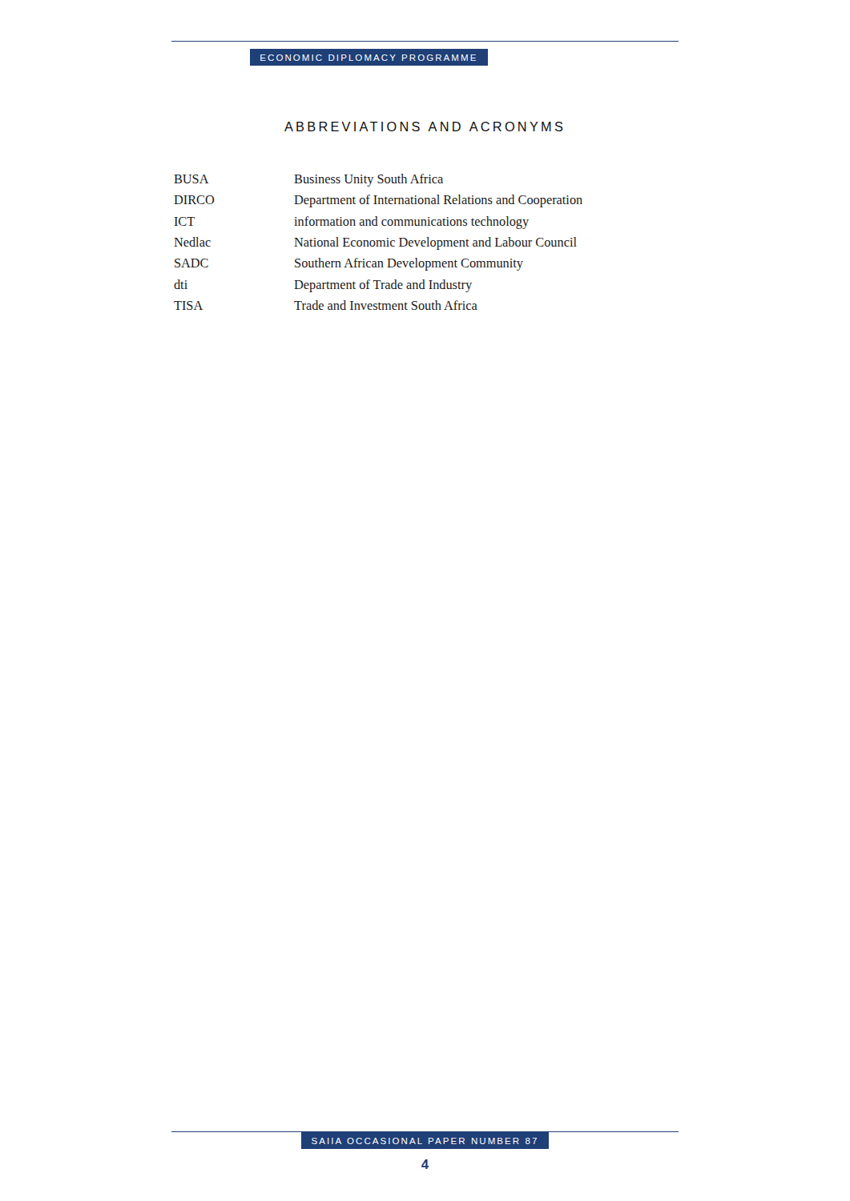Economic Diplomacy Programme
Abbreviations and Acronyms
BUSA
Business Unity South Africa
DIRCO
Department of International Relations and Cooperation
ICT
information and communications technology
Nedlac
National Economic Development and Labour Council
SADC
Southern African Development Community
dti
Department of Trade and Industry
TISA
Trade and Investment South Africa
SAIIA Occasional Paper Number 87
4